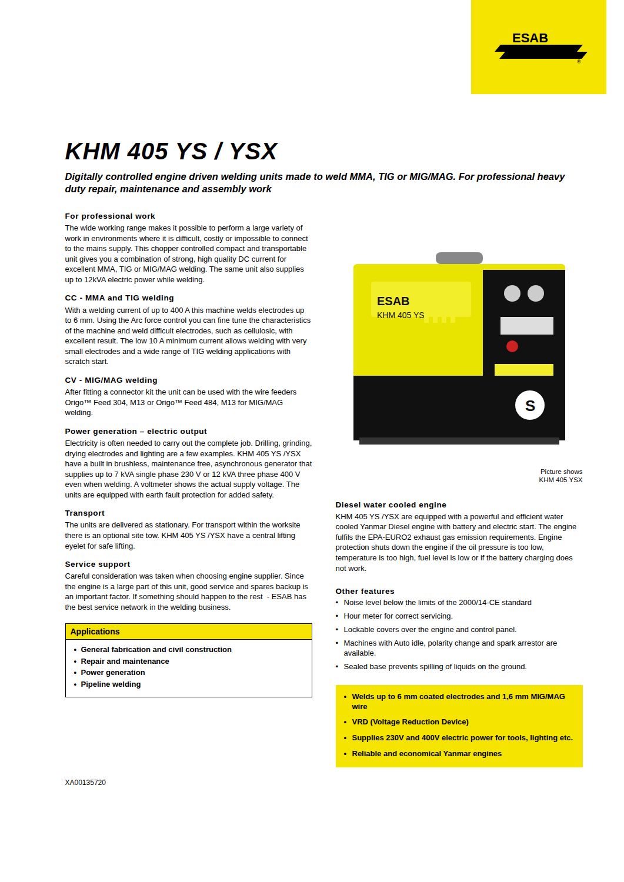ESAB ®
KHM 405 YS / YSX
Digitally controlled engine driven welding units made to weld MMA, TIG or MIG/MAG. For professional heavy duty repair, maintenance and assembly work
For professional work
The wide working range makes it possible to perform a large variety of work in environments where it is difficult, costly or impossible to connect to the mains supply. This chopper controlled compact and transportable unit gives you a combination of strong, high quality DC current for excellent MMA, TIG or MIG/MAG welding. The same unit also supplies up to 12kVA electric power while welding.
CC - MMA and TIG welding
With a welding current of up to 400 A this machine welds electrodes up to 6 mm. Using the Arc force control you can fine tune the characteristics of the machine and weld difficult electrodes, such as cellulosic, with excellent result. The low 10 A minimum current allows welding with very small electrodes and a wide range of TIG welding applications with scratch start.
CV - MIG/MAG welding
After fitting a connector kit the unit can be used with the wire feeders Origo™ Feed 304, M13 or Origo™ Feed 484, M13 for MIG/MAG welding.
Power generation – electric output
Electricity is often needed to carry out the complete job. Drilling, grinding, drying electrodes and lighting are a few examples. KHM 405 YS /YSX have a built in brushless, maintenance free, asynchronous generator that supplies up to 7 kVA single phase 230 V or 12 kVA three phase 400 V even when welding. A voltmeter shows the actual supply voltage. The units are equipped with earth fault protection for added safety.
Transport
The units are delivered as stationary. For transport within the worksite there is an optional site tow. KHM 405 YS /YSX have a central lifting eyelet for safe lifting.
Service support
Careful consideration was taken when choosing engine supplier. Since the engine is a large part of this unit, good service and spares backup is an important factor. If something should happen to the rest - ESAB has the best service network in the welding business.
Applications
General fabrication and civil construction
Repair and maintenance
Power generation
Pipeline welding
Picture shows
KHM 405 YSX
Diesel water cooled engine
KHM 405 YS /YSX are equipped with a powerful and efficient water cooled Yanmar Diesel engine with battery and electric start. The engine fulfils the EPA-EURO2 exhaust gas emission requirements. Engine protection shuts down the engine if the oil pressure is too low, temperature is too high, fuel level is low or if the battery charging does not work.
Other features
Noise level below the limits of the 2000/14-CE standard
Hour meter for correct servicing.
Lockable covers over the engine and control panel.
Machines with Auto idle, polarity change and spark arrestor are available.
Sealed base prevents spilling of liquids on the ground.
Welds up to 6 mm coated electrodes and 1,6 mm MIG/MAG wire
VRD (Voltage Reduction Device)
Supplies 230V and 400V electric power for tools, lighting etc.
Reliable and economical Yanmar engines
XA00135720